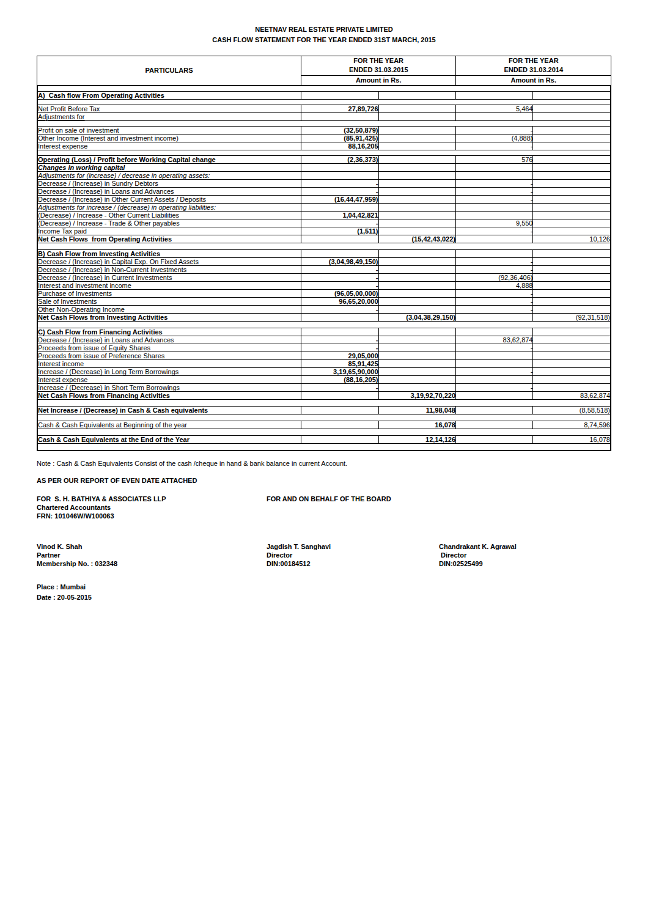NEETNAV REAL ESTATE PRIVATE LIMITED
CASH FLOW STATEMENT FOR THE YEAR ENDED 31ST MARCH, 2015
| PARTICULARS | FOR THE YEAR ENDED 31.03.2015 | FOR THE YEAR ENDED 31.03.2014 |
| --- | --- | --- |
| Amount in Rs. | Amount in Rs. |
| / A) Cash flow From Operating Activities / / / / / / Net Profit Before Tax / 27,89,726 / / 5,464 / / / Adjustments for / / / / / / Profit on sale of investment / (32,50,879) / / - / / / Other Income (Interest and investment income) / (85,91,425) / / (4,888) / / / Interest expense / 88,16,205 / / - / / / Operating (Loss) / Profit before Working Capital change / (2,36,373) / / 576 / / / Changes in working capital / / / / / / Adjustments for (increase) / decrease in operating assets: / / / / / / Decrease / (Increase) in Sundry Debtors / - / / - / / / Decrease / (Increase) in Loans and Advances / - / / - / / / Decrease / (Increase) in Other Current Assets / Deposits / (16,44,47,959) / / - / / / Adjustments for increase / (decrease) in operating liabilities: / / / / / / (Decrease) / Increase - Other Current Liabilities / 1,04,42,821 / / / / / (Decrease) / Increase - Trade & Other payables / - / / 9,550 / / / Income Tax paid / (1,511) / / - / / / Net Cash Flows from Operating Activities / / (15,42,43,022) / / 10,126 / / B) Cash Flow from Investing Activities / / / / / / Decrease / (Increase) in Capital Exp. On Fixed Assets / (3,04,98,49,150) / / - / / / Decrease / (Increase) in Non-Current Investments / - / / - / / / Decrease / (Increase) in Current Investments / - / / (92,36,406) / / / Interest and investment income / - / / 4,888 / / / Purchase of Investments / (96,05,00,000) / / - / / / Sale of Investments / 96,65,20,000 / / - / / / Other Non-Operating Income / - / / - / / / Net Cash Flows from Investing Activities / / (3,04,38,29,150) / / (92,31,518) / / C) Cash Flow from Financing Activities / / / / / / Decrease / (Increase) in Loans and Advances / - / / 83,62,874 / / / Proceeds from issue of Equity Shares / - / / - / / / Proceeds from issue of Preference Shares / 29,05,000 / / / / / Interest income / 85,91,425 / / / / / Increase / (Decrease) in Long Term Borrowings / 3,19,65,90,000 / / - / / / Interest expense / (88,16,205) / / / / / Increase / (Decrease) in Short Term Borrowings / - / / - / / / Net Cash Flows from Financing Activities / / 3,19,92,70,220 / / 83,62,874 / / Net Increase / (Decrease) in Cash & Cash equivalents / / 11,98,048 / / (8,58,518) / / Cash & Cash Equivalents at Beginning of the year / / 16,078 / / 8,74,596 / / Cash & Cash Equivalents at the End of the Year / / 12,14,126 / / 16,078 / |
Note : Cash & Cash Equivalents Consist of the cash /cheque in hand & bank balance in current Account.
AS PER OUR REPORT OF EVEN DATE ATTACHED
| FOR S. H. BATHIYA & ASSOCIATES LLP | FOR AND ON BEHALF OF THE BOARD |
| Chartered Accountants | | |
| FRN: 101046W/W100063 | | |
| Vinod K. Shah | Jagdish T. Sanghavi | Chandrakant K. Agrawal |
| Partner | Director | Director |
| Membership No. : 032348 | DIN:00184512 | DIN:02525499 |
Place : Mumbai
Date : 20-05-2015